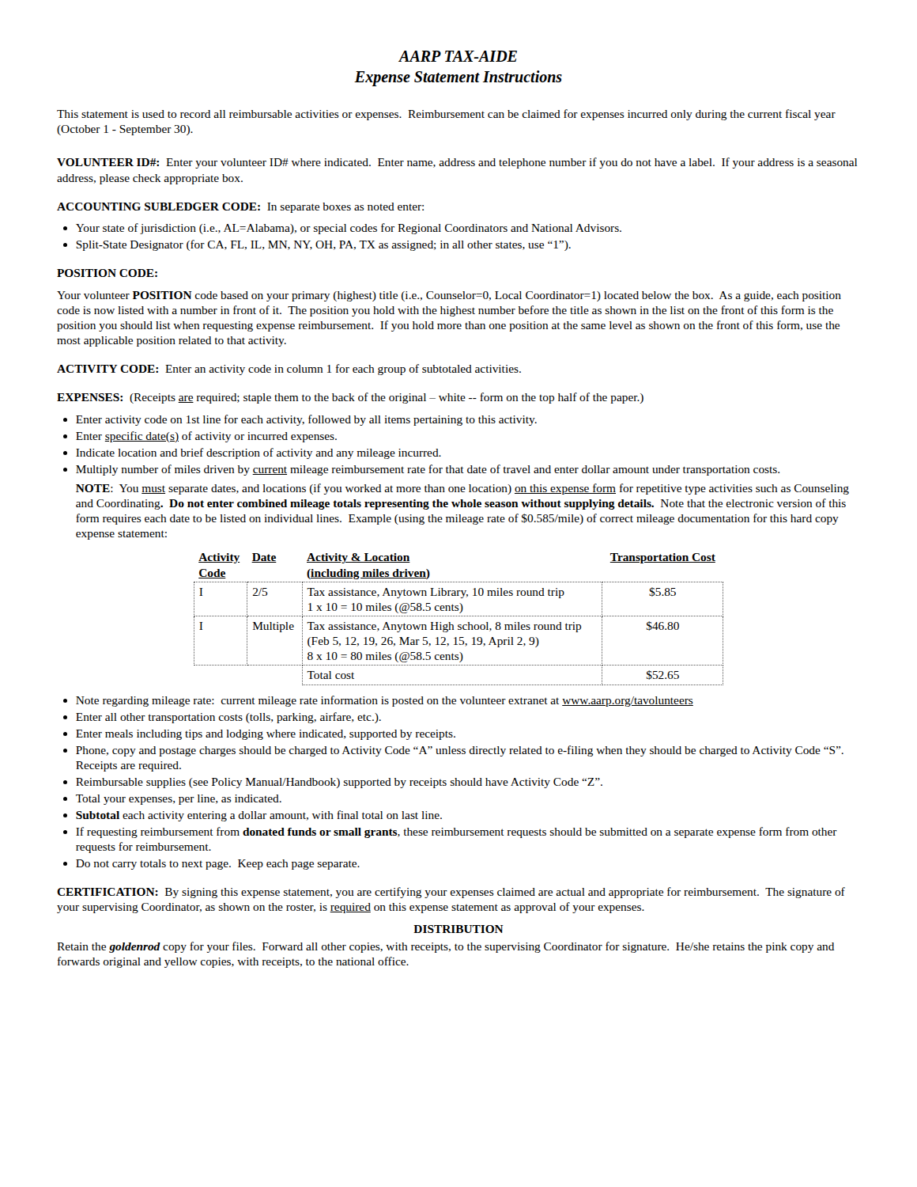AARP TAX-AIDEExpense Statement Instructions
This statement is used to record all reimbursable activities or expenses. Reimbursement can be claimed for expenses incurred only during the current fiscal year (October 1 - September 30).
VOLUNTEER ID#: Enter your volunteer ID# where indicated. Enter name, address and telephone number if you do not have a label. If your address is a seasonal address, please check appropriate box.
ACCOUNTING SUBLEDGER CODE: In separate boxes as noted enter:
Your state of jurisdiction (i.e., AL=Alabama), or special codes for Regional Coordinators and National Advisors.
Split-State Designator (for CA, FL, IL, MN, NY, OH, PA, TX as assigned; in all other states, use “1”).
POSITION CODE:
Your volunteer POSITION code based on your primary (highest) title (i.e., Counselor=0, Local Coordinator=1) located below the box. As a guide, each position code is now listed with a number in front of it. The position you hold with the highest number before the title as shown in the list on the front of this form is the position you should list when requesting expense reimbursement. If you hold more than one position at the same level as shown on the front of this form, use the most applicable position related to that activity.
ACTIVITY CODE: Enter an activity code in column 1 for each group of subtotaled activities.
EXPENSES: (Receipts are required; staple them to the back of the original – white -- form on the top half of the paper.)
Enter activity code on 1st line for each activity, followed by all items pertaining to this activity.
Enter specific date(s) of activity or incurred expenses.
Indicate location and brief description of activity and any mileage incurred.
Multiply number of miles driven by current mileage reimbursement rate for that date of travel and enter dollar amount under transportation costs.
NOTE: You must separate dates, and locations (if you worked at more than one location) on this expense form for repetitive type activities such as Counseling and Coordinating. Do not enter combined mileage totals representing the whole season without supplying details. Note that the electronic version of this form requires each date to be listed on individual lines. Example (using the mileage rate of $0.585/mile) of correct mileage documentation for this hard copy expense statement:
| Activity Code | Date | Activity & Location (including miles driven) | Transportation Cost |
| --- | --- | --- | --- |
| I | 2/5 | Tax assistance, Anytown Library, 10 miles round trip 1 x 10 = 10 miles (@58.5 cents) | $5.85 |
| I | Multiple | Tax assistance, Anytown High school, 8 miles round trip (Feb 5, 12, 19, 26, Mar 5, 12, 15, 19, April 2, 9) 8 x 10 = 80 miles (@58.5 cents) | $46.80 |
| | | Total cost | $52.65 |
Note regarding mileage rate: current mileage rate information is posted on the volunteer extranet at www.aarp.org/tavolunteers
Enter all other transportation costs (tolls, parking, airfare, etc.).
Enter meals including tips and lodging where indicated, supported by receipts.
Phone, copy and postage charges should be charged to Activity Code “A” unless directly related to e-filing when they should be charged to Activity Code “S”. Receipts are required.
Reimbursable supplies (see Policy Manual/Handbook) supported by receipts should have Activity Code “Z”.
Total your expenses, per line, as indicated.
Subtotal each activity entering a dollar amount, with final total on last line.
If requesting reimbursement from donated funds or small grants, these reimbursement requests should be submitted on a separate expense form from other requests for reimbursement.
Do not carry totals to next page. Keep each page separate.
CERTIFICATION: By signing this expense statement, you are certifying your expenses claimed are actual and appropriate for reimbursement. The signature of your supervising Coordinator, as shown on the roster, is required on this expense statement as approval of your expenses.
DISTRIBUTION
Retain the goldenrod copy for your files. Forward all other copies, with receipts, to the supervising Coordinator for signature. He/she retains the pink copy and forwards original and yellow copies, with receipts, to the national office.